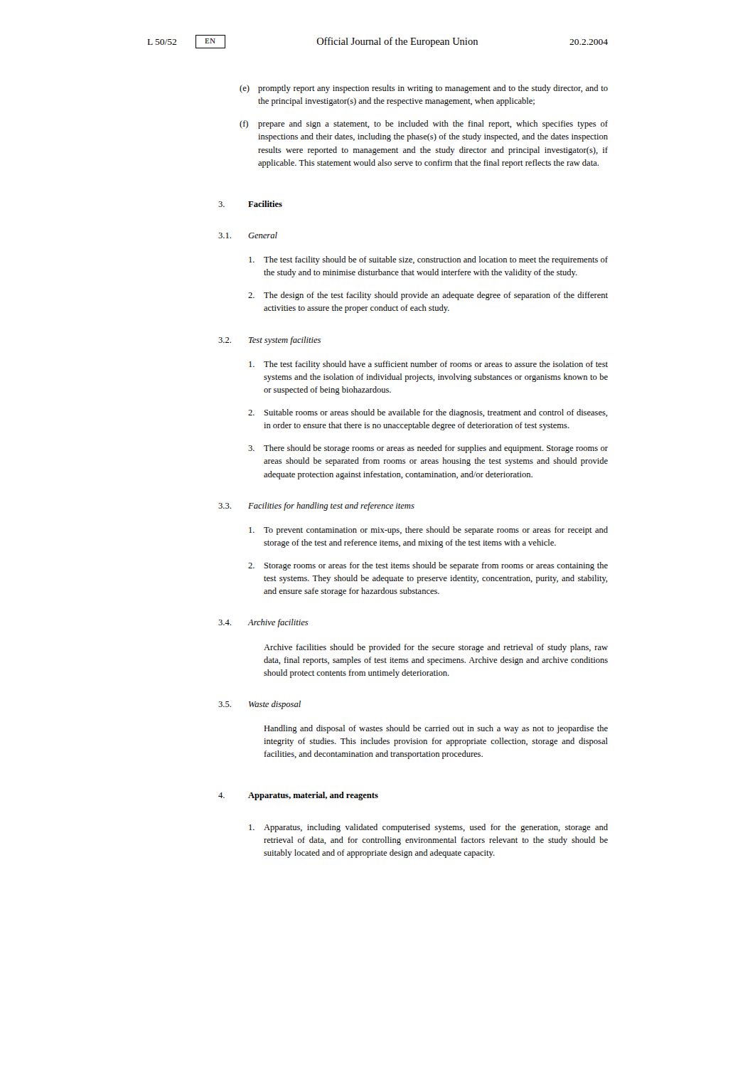L 50/52 EN
Official Journal of the European Union
20.2.2004
(e)
promptly report any inspection results in writing to management and to the study director, and to the principal investigator(s) and the respective management, when applicable;
(f)
prepare and sign a statement, to be included with the final report, which specifies types of inspections and their dates, including the phase(s) of the study inspected, and the dates inspection results were reported to management and the study director and principal investigator(s), if applicable. This statement would also serve to confirm that the final report reflects the raw data.
3.
Facilities
3.1.
General
1.
The test facility should be of suitable size, construction and location to meet the requirements of the study and to minimise disturbance that would interfere with the validity of the study.
2.
The design of the test facility should provide an adequate degree of separation of the different activities to assure the proper conduct of each study.
3.2.
Test system facilities
1.
The test facility should have a sufficient number of rooms or areas to assure the isolation of test systems and the isolation of individual projects, involving substances or organisms known to be or suspected of being biohazardous.
2.
Suitable rooms or areas should be available for the diagnosis, treatment and control of diseases, in order to ensure that there is no unacceptable degree of deterioration of test systems.
3.
There should be storage rooms or areas as needed for supplies and equipment. Storage rooms or areas should be separated from rooms or areas housing the test systems and should provide adequate protection against infestation, contamination, and/or deterioration.
3.3.
Facilities for handling test and reference items
1.
To prevent contamination or mix-ups, there should be separate rooms or areas for receipt and storage of the test and reference items, and mixing of the test items with a vehicle.
2.
Storage rooms or areas for the test items should be separate from rooms or areas containing the test systems. They should be adequate to preserve identity, concentration, purity, and stability, and ensure safe storage for hazardous substances.
3.4.
Archive facilities
Archive facilities should be provided for the secure storage and retrieval of study plans, raw data, final reports, samples of test items and specimens. Archive design and archive conditions should protect contents from untimely deterioration.
3.5.
Waste disposal
Handling and disposal of wastes should be carried out in such a way as not to jeopardise the integrity of studies. This includes provision for appropriate collection, storage and disposal facilities, and decontamination and transportation procedures.
4.
Apparatus, material, and reagents
1.
Apparatus, including validated computerised systems, used for the generation, storage and retrieval of data, and for controlling environmental factors relevant to the study should be suitably located and of appropriate design and adequate capacity.